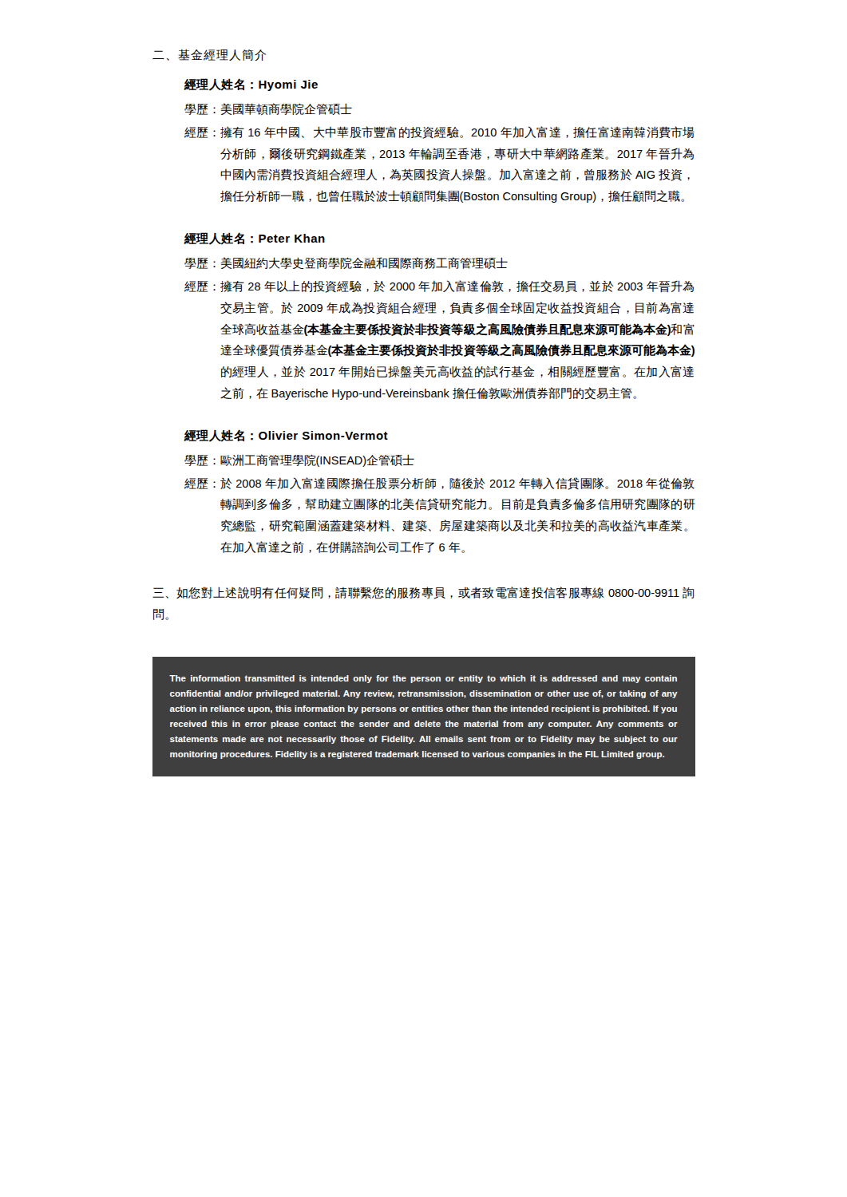二、基金經理人簡介
經理人姓名：Hyomi Jie
學歷： 美國華頓商學院企管碩士
經歷： 擁有 16 年中國、大中華股市豐富的投資經驗。2010 年加入富達，擔任富達南韓消費市場分析師，爾後研究鋼鐵產業，2013 年輪調至香港，專研大中華網路產業。2017 年晉升為中國內需消費投資組合經理人，為英國投資人操盤。加入富達之前，曾服務於 AIG 投資，擔任分析師一職，也曾任職於波士頓顧問集團(Boston Consulting Group)，擔任顧問之職。
經理人姓名：Peter Khan
學歷： 美國紐約大學史登商學院金融和國際商務工商管理碩士
經歷： 擁有 28 年以上的投資經驗，於 2000 年加入富達倫敦，擔任交易員，並於 2003 年晉升為交易主管。於 2009 年成為投資組合經理，負責多個全球固定收益投資組合，目前為富達全球高收益基金(本基金主要係投資於非投資等級之高風險債券且配息來源可能為本金) 和富達全球優質債券基金(本基金主要係投資於非投資等級之高風險債券且配息來源可能為本金) 的經理人，並於 2017 年開始已操盤美元高收益的試行基金，相關經歷豐富。在加入富達之前，在 Bayerische Hypo-und-Vereinsbank 擔任倫敦歐洲債券部門的交易主管。
經理人姓名：Olivier Simon-Vermot
學歷： 歐洲工商管理學院(INSEAD)企管碩士
經歷： 於 2008 年加入富達國際擔任股票分析師，隨後於 2012 年轉入信貸團隊。2018 年從倫敦轉調到多倫多，幫助建立團隊的北美信貸研究能力。目前是負責多倫多信用研究團隊的研究總監，研究範圍涵蓋建築材料、建築、房屋建築商以及北美和拉美的高收益汽車產業。在加入富達之前，在併購諮詢公司工作了 6 年。
三、如您對上述說明有任何疑問，請聯繫您的服務專員，或者致電富達投信客服專線 0800-00-9911 詢問。
The information transmitted is intended only for the person or entity to which it is addressed and may contain confidential and/or privileged material. Any review, retransmission, dissemination or other use of, or taking of any action in reliance upon, this information by persons or entities other than the intended recipient is prohibited. If you received this in error please contact the sender and delete the material from any computer. Any comments or statements made are not necessarily those of Fidelity. All emails sent from or to Fidelity may be subject to our monitoring procedures. Fidelity is a registered trademark licensed to various companies in the FIL Limited group.